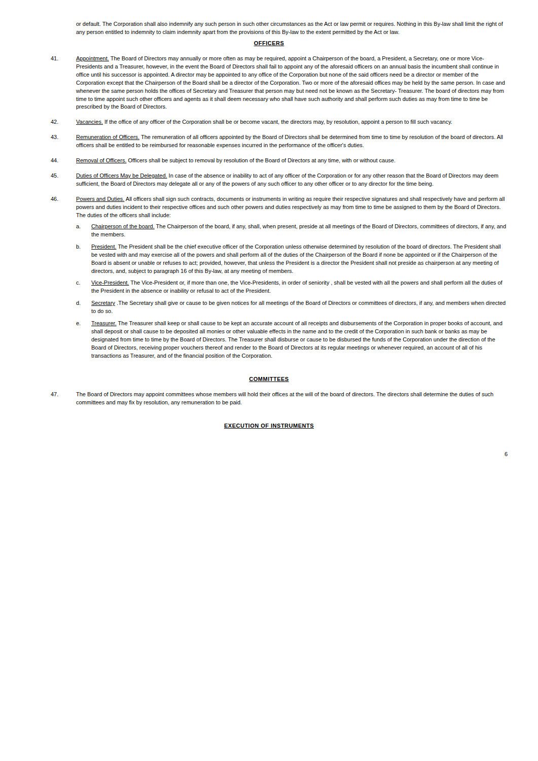or default. The Corporation shall also indemnify any such person in such other circumstances as the Act or law permit or requires. Nothing in this By-law shall limit the right of any person entitled to indemnity to claim indemnity apart from the provisions of this By-law to the extent permitted by the Act or law.
OFFICERS
41. Appointment. The Board of Directors may annually or more often as may be required, appoint a Chairperson of the board, a President, a Secretary, one or more Vice-Presidents and a Treasurer, however, in the event the Board of Directors shall fail to appoint any of the aforesaid officers on an annual basis the incumbent shall continue in office until his successor is appointed. A director may be appointed to any office of the Corporation but none of the said officers need be a director or member of the Corporation except that the Chairperson of the Board shall be a director of the Corporation. Two or more of the aforesaid offices may be held by the same person. In case and whenever the same person holds the offices of Secretary and Treasurer that person may but need not be known as the Secretary- Treasurer. The board of directors may from time to time appoint such other officers and agents as it shall deem necessary who shall have such authority and shall perform such duties as may from time to time be prescribed by the Board of Directors.
42. Vacancies. If the office of any officer of the Corporation shall be or become vacant, the directors may, by resolution, appoint a person to fill such vacancy.
43. Remuneration of Officers. The remuneration of all officers appointed by the Board of Directors shall be determined from time to time by resolution of the board of directors. All officers shall be entitled to be reimbursed for reasonable expenses incurred in the performance of the officer's duties.
44. Removal of Officers. Officers shall be subject to removal by resolution of the Board of Directors at any time, with or without cause.
45. Duties of Officers May be Delegated. In case of the absence or inability to act of any officer of the Corporation or for any other reason that the Board of Directors may deem sufficient, the Board of Directors may delegate all or any of the powers of any such officer to any other officer or to any director for the time being.
46. Powers and Duties. All officers shall sign such contracts, documents or instruments in writing as require their respective signatures and shall respectively have and perform all powers and duties incident to their respective offices and such other powers and duties respectively as may from time to time be assigned to them by the Board of Directors. The duties of the officers shall include:
a. Chairperson of the board. The Chairperson of the board, if any, shall, when present, preside at all meetings of the Board of Directors, committees of directors, if any, and the members.
b. President. The President shall be the chief executive officer of the Corporation unless otherwise determined by resolution of the board of directors. The President shall be vested with and may exercise all of the powers and shall perform all of the duties of the Chairperson of the Board if none be appointed or if the Chairperson of the Board is absent or unable or refuses to act; provided, however, that unless the President is a director the President shall not preside as chairperson at any meeting of directors, and, subject to paragraph 16 of this By-law, at any meeting of members.
c. Vice-President. The Vice-President or, if more than one, the Vice-Presidents, in order of seniority , shall be vested with all the powers and shall perform all the duties of the President in the absence or inability or refusal to act of the President.
d. Secretary .The Secretary shall give or cause to be given notices for all meetings of the Board of Directors or committees of directors, if any, and members when directed to do so.
e. Treasurer. The Treasurer shall keep or shall cause to be kept an accurate account of all receipts and disbursements of the Corporation in proper books of account, and shall deposit or shall cause to be deposited all monies or other valuable effects in the name and to the credit of the Corporation in such bank or banks as may be designated from time to time by the Board of Directors. The Treasurer shall disburse or cause to be disbursed the funds of the Corporation under the direction of the Board of Directors, receiving proper vouchers thereof and render to the Board of Directors at its regular meetings or whenever required, an account of all of his transactions as Treasurer, and of the financial position of the Corporation.
COMMITTEES
47. The Board of Directors may appoint committees whose members will hold their offices at the will of the board of directors. The directors shall determine the duties of such committees and may fix by resolution, any remuneration to be paid.
EXECUTION OF INSTRUMENTS
6